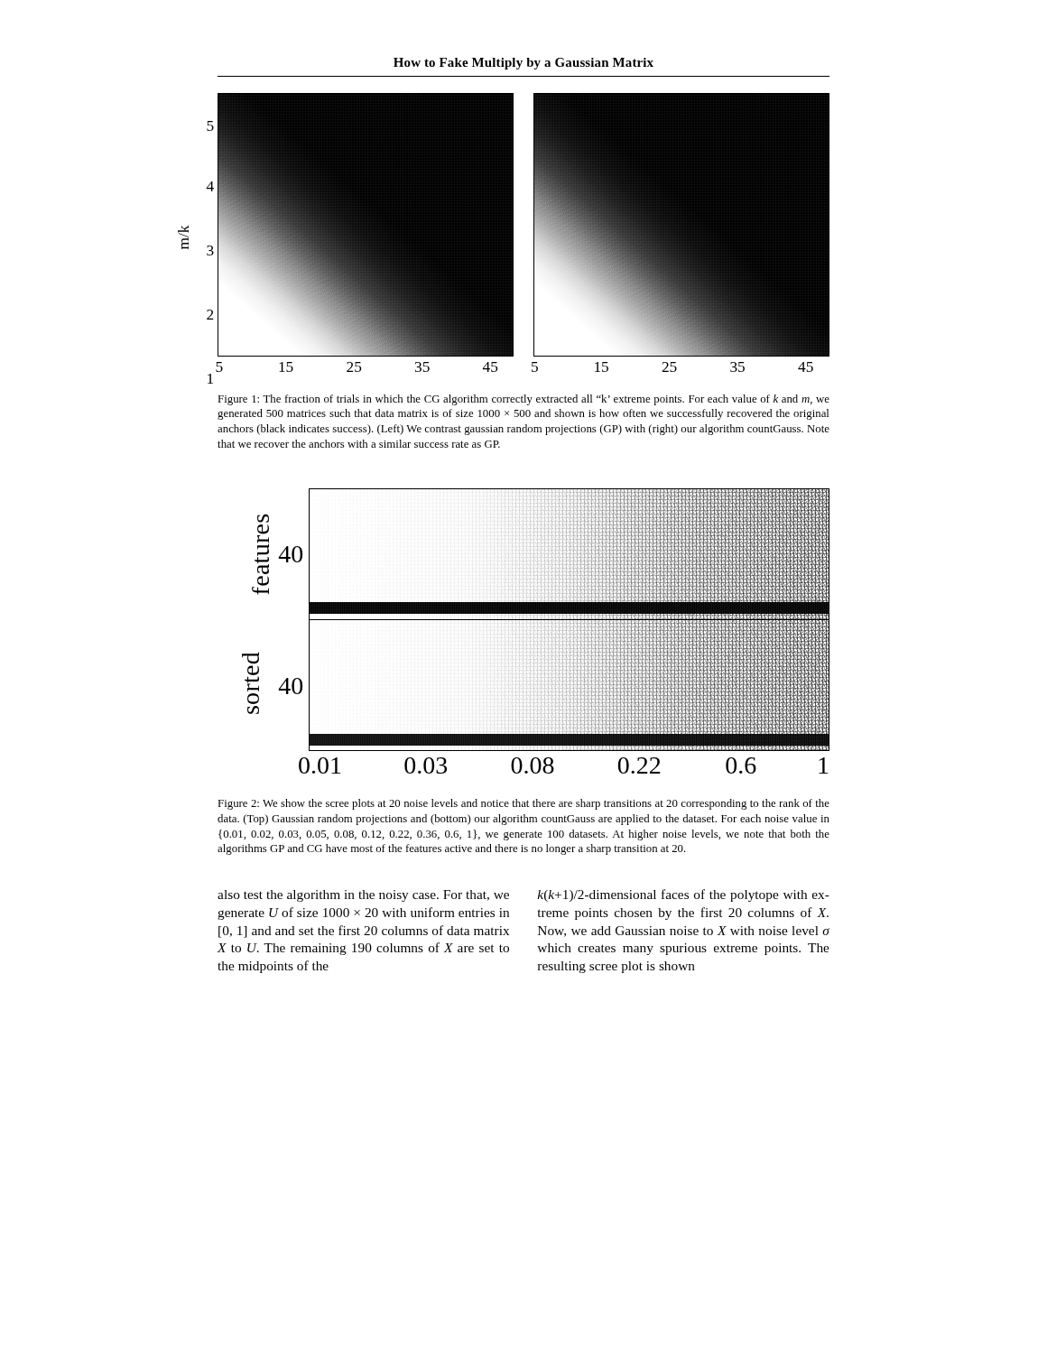How to Fake Multiply by a Gaussian Matrix
m/k
5 4 3 2 1
5 15 25 35 45
5 15 25 35 45
Figure 1: The fraction of trials in which the CG algorithm correctly extracted all “k’ extreme points. For each value of k and m, we generated 500 matrices such that data matrix is of size 1000 × 500 and shown is how often we successfully recovered the original anchors (black indicates success). (Left) We contrast gaussian random projections (GP) with (right) our algorithm countGauss. Note that we recover the anchors with a similar success rate as GP.
features
sorted
40
40
0.01 0.03 0.08 0.22 0.6 1
Figure 2: We show the scree plots at 20 noise levels and notice that there are sharp transitions at 20 corresponding to the rank of the data. (Top) Gaussian random projections and (bottom) our algorithm countGauss are applied to the dataset. For each noise value in {0.01, 0.02, 0.03, 0.05, 0.08, 0.12, 0.22, 0.36, 0.6, 1}, we generate 100 datasets. At higher noise levels, we note that both the algorithms GP and CG have most of the features active and there is no longer a sharp transition at 20.
also test the algorithm in the noisy case. For that, we generate U of size 1000 × 20 with uniform entries in [0, 1] and and set the first 20 columns of data matrix X to U. The remaining 190 columns of X are set to the midpoints of the
k(k+1)/2-dimensional faces of the polytope with extreme points chosen by the first 20 columns of X. Now, we add Gaussian noise to X with noise level σ which creates many spurious extreme points. The resulting scree plot is shown